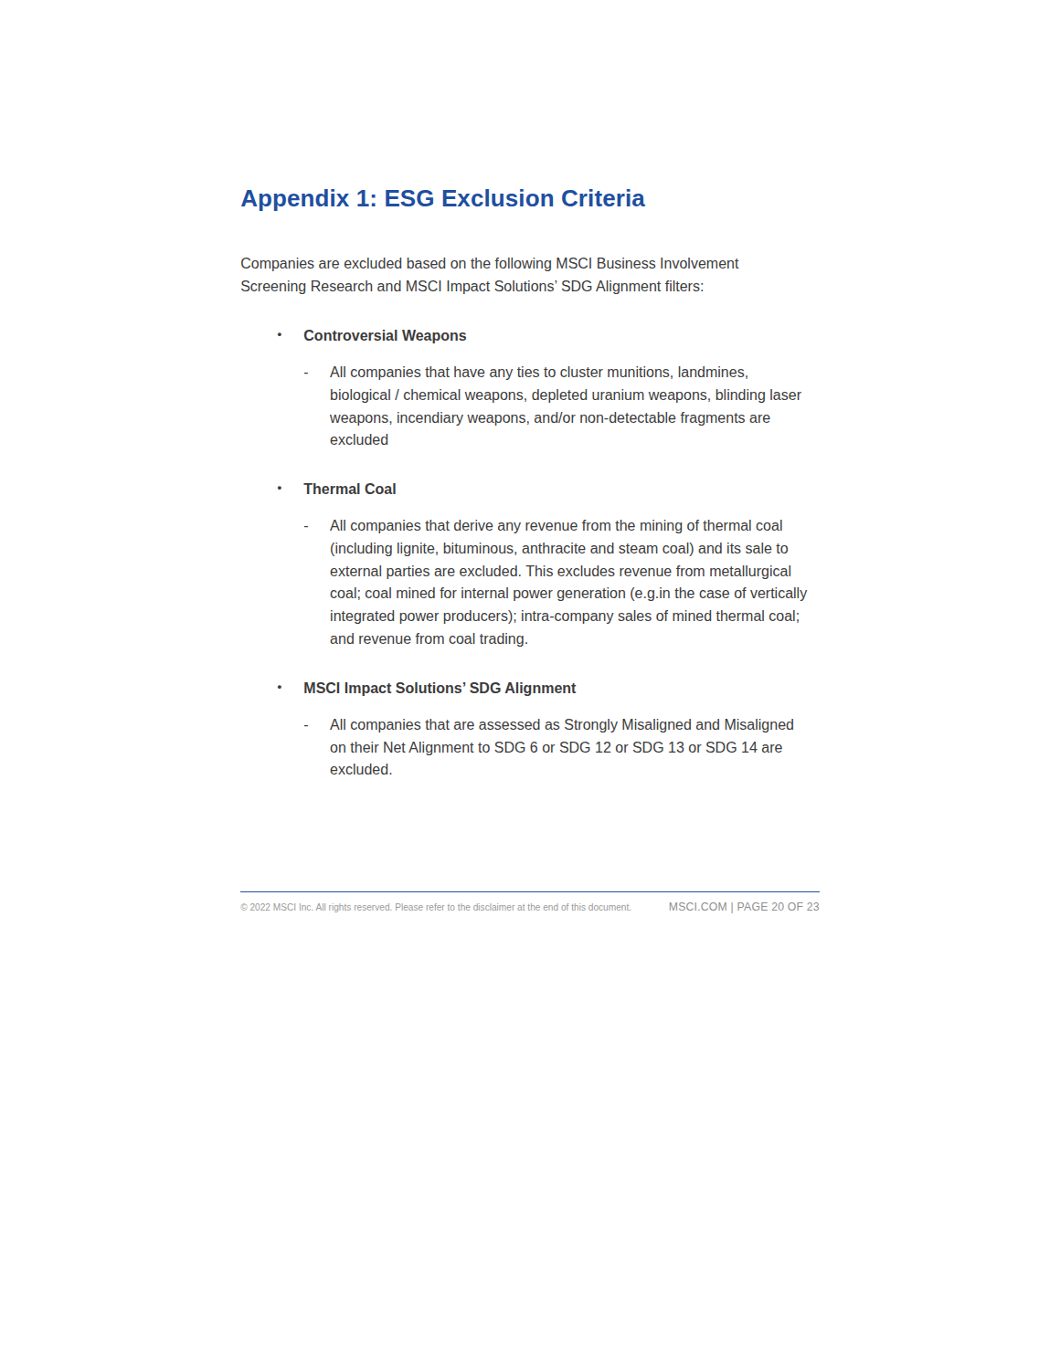Appendix 1: ESG Exclusion Criteria
Companies are excluded based on the following MSCI Business Involvement Screening Research and MSCI Impact Solutions’ SDG Alignment filters:
•Controversial Weapons
-
All companies that have any ties to cluster munitions, landmines, biological / chemical weapons, depleted uranium weapons, blinding laser weapons, incendiary weapons, and/or non-detectable fragments are excluded
•Thermal Coal
-
All companies that derive any revenue from the mining of thermal coal (including lignite, bituminous, anthracite and steam coal) and its sale to external parties are excluded. This excludes revenue from metallurgical coal; coal mined for internal power generation (e.g.in the case of vertically integrated power producers); intra-company sales of mined thermal coal; and revenue from coal trading.
•MSCI Impact Solutions’ SDG Alignment
-
All companies that are assessed as Strongly Misaligned and Misaligned on their Net Alignment to SDG 6 or SDG 12 or SDG 13 or SDG 14 are excluded.
© 2022 MSCI Inc. All rights reserved. Please refer to the disclaimer at the end of this document. MSCI.COM | PAGE 20 OF 23